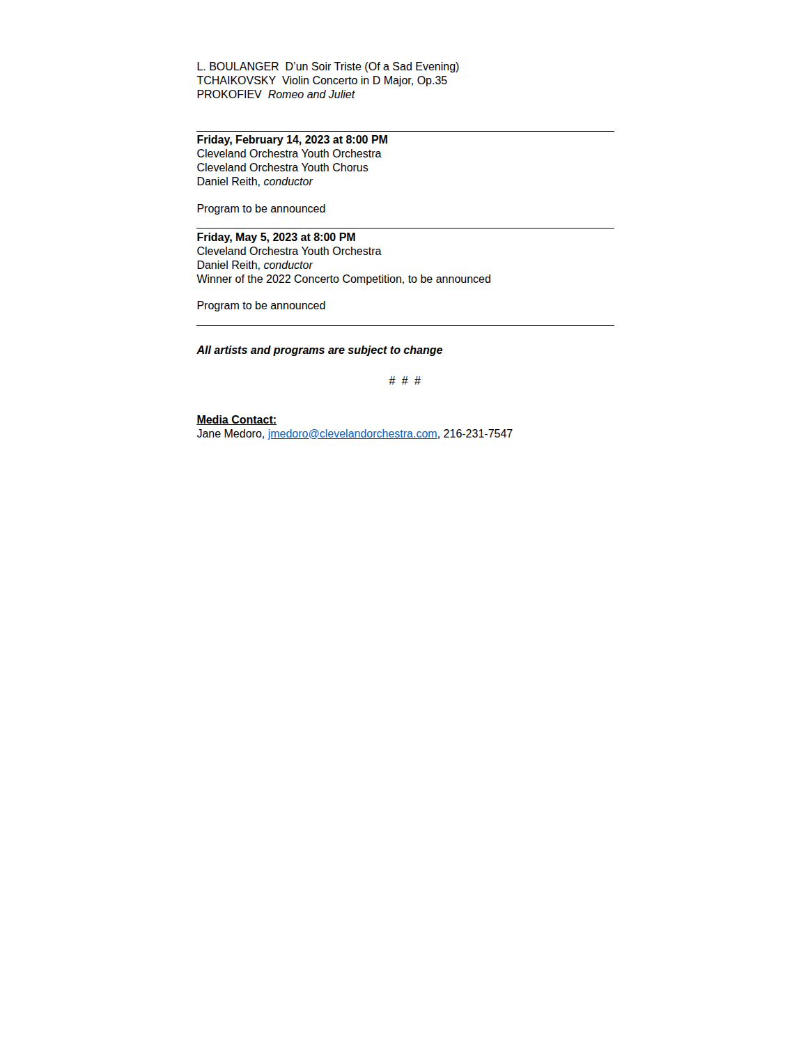L. BOULANGER D’un Soir Triste (Of a Sad Evening)
TCHAIKOVSKY Violin Concerto in D Major, Op.35
PROKOFIEV Romeo and Juliet
Friday, February 14, 2023 at 8:00 PM
Cleveland Orchestra Youth Orchestra
Cleveland Orchestra Youth Chorus
Daniel Reith, conductor
Program to be announced
Friday, May 5, 2023 at 8:00 PM
Cleveland Orchestra Youth Orchestra
Daniel Reith, conductor
Winner of the 2022 Concerto Competition, to be announced
Program to be announced
All artists and programs are subject to change
# # #
Media Contact:
Jane Medoro, jmedoro@clevelandorchestra.com, 216-231-7547